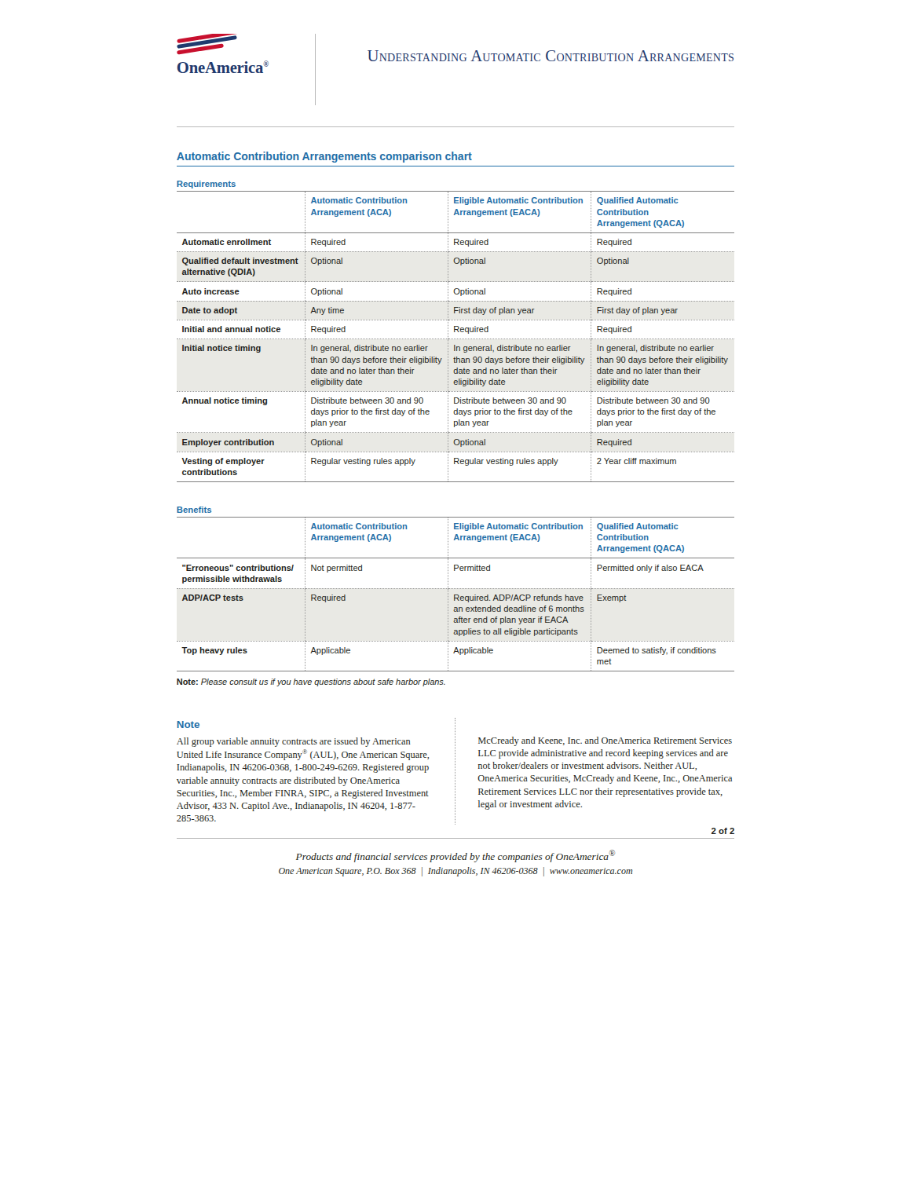OneAmerica®
Understanding Automatic Contribution Arrangements
Automatic Contribution Arrangements comparison chart
Requirements
| | Automatic Contribution Arrangement (ACA) | Eligible Automatic Contribution Arrangement (EACA) | Qualified Automatic Contribution Arrangement (QACA) |
| --- | --- | --- | --- |
| Automatic enrollment | Required | Required | Required |
| Qualified default investment alternative (QDIA) | Optional | Optional | Optional |
| Auto increase | Optional | Optional | Required |
| Date to adopt | Any time | First day of plan year | First day of plan year |
| Initial and annual notice | Required | Required | Required |
| Initial notice timing | In general, distribute no earlier than 90 days before their eligibility date and no later than their eligibility date | In general, distribute no earlier than 90 days before their eligibility date and no later than their eligibility date | In general, distribute no earlier than 90 days before their eligibility date and no later than their eligibility date |
| Annual notice timing | Distribute between 30 and 90 days prior to the first day of the plan year | Distribute between 30 and 90 days prior to the first day of the plan year | Distribute between 30 and 90 days prior to the first day of the plan year |
| Employer contribution | Optional | Optional | Required |
| Vesting of employer contributions | Regular vesting rules apply | Regular vesting rules apply | 2 Year cliff maximum |
Benefits
| | Automatic Contribution Arrangement (ACA) | Eligible Automatic Contribution Arrangement (EACA) | Qualified Automatic Contribution Arrangement (QACA) |
| --- | --- | --- | --- |
| "Erroneous" contributions/ permissible withdrawals | Not permitted | Permitted | Permitted only if also EACA |
| ADP/ACP tests | Required | Required. ADP/ACP refunds have an extended deadline of 6 months after end of plan year if EACA applies to all eligible participants | Exempt |
| Top heavy rules | Applicable | Applicable | Deemed to satisfy, if conditions met |
Note: Please consult us if you have questions about safe harbor plans.
Note
All group variable annuity contracts are issued by American United Life Insurance Company® (AUL), One American Square, Indianapolis, IN 46206-0368, 1-800-249-6269. Registered group variable annuity contracts are distributed by OneAmerica Securities, Inc., Member FINRA, SIPC, a Registered Investment Advisor, 433 N. Capitol Ave., Indianapolis, IN 46204, 1-877-285-3863.
McCready and Keene, Inc. and OneAmerica Retirement Services LLC provide administrative and record keeping services and are not broker/dealers or investment advisors. Neither AUL, OneAmerica Securities, McCready and Keene, Inc., OneAmerica Retirement Services LLC nor their representatives provide tax, legal or investment advice.
2 of 2
Products and financial services provided by the companies of OneAmerica®
One American Square, P.O. Box 368 | Indianapolis, IN 46206-0368 | www.oneamerica.com